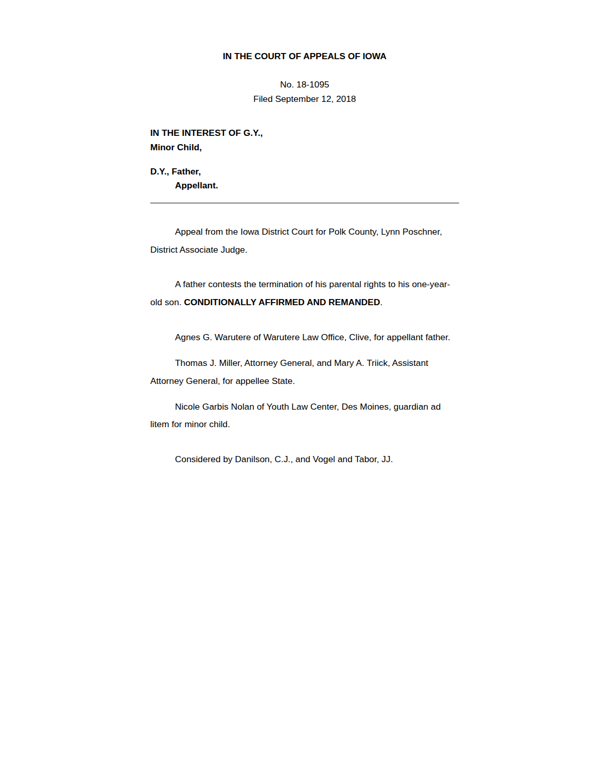IN THE COURT OF APPEALS OF IOWA
No. 18-1095
Filed September 12, 2018
IN THE INTEREST OF G.Y.,
Minor Child,
D.Y., Father,
Appellant.
Appeal from the Iowa District Court for Polk County, Lynn Poschner, District Associate Judge.
A father contests the termination of his parental rights to his one-year-old son. CONDITIONALLY AFFIRMED AND REMANDED.
Agnes G. Warutere of Warutere Law Office, Clive, for appellant father.
Thomas J. Miller, Attorney General, and Mary A. Triick, Assistant Attorney General, for appellee State.
Nicole Garbis Nolan of Youth Law Center, Des Moines, guardian ad litem for minor child.
Considered by Danilson, C.J., and Vogel and Tabor, JJ.